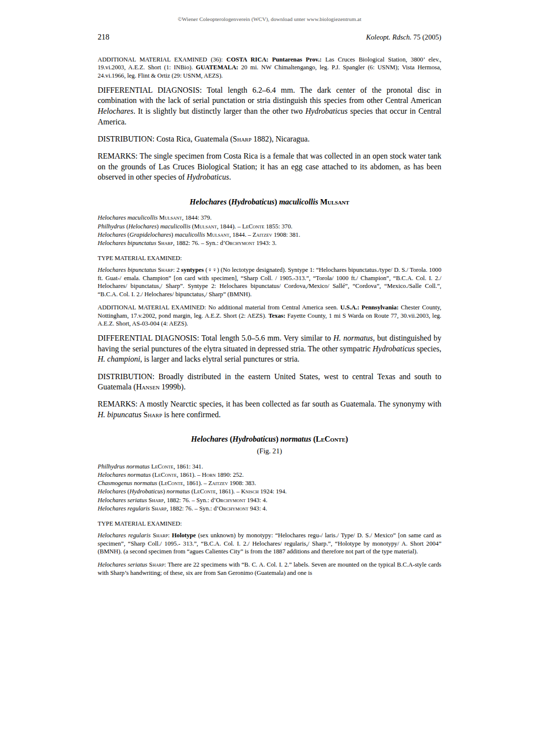©Wiener Coleopterologenverein (WCV), download unter www.biologiezentrum.at
218 Koleopt. Rdsch. 75 (2005)
ADDITIONAL MATERIAL EXAMINED (36): COSTA RICA: Puntarenas Prov.: Las Cruces Biological Station, 3800’ elev., 19.vi.2003, A.E.Z. Short (1: INBio). GUATEMALA: 20 mi. NW Chimaltengango, leg. P.J. Spangler (6: USNM); Vista Hermosa, 24.vi.1966, leg. Flint & Ortiz (29: USNM, AEZS).
DIFFERENTIAL DIAGNOSIS: Total length 6.2–6.4 mm. The dark center of the pronotal disc in combination with the lack of serial punctation or stria distinguish this species from other Central American Helochares. It is slightly but distinctly larger than the other two Hydrobaticus species that occur in Central America.
DISTRIBUTION: Costa Rica, Guatemala (Sharp 1882), Nicaragua.
REMARKS: The single specimen from Costa Rica is a female that was collected in an open stock water tank on the grounds of Las Cruces Biological Station; it has an egg case attached to its abdomen, as has been observed in other species of Hydrobaticus.
Helochares (Hydrobaticus) maculicollis Mulsant
Helochares maculicollis Mulsant, 1844: 379.
Philhydrus (Helochares) maculicollis (Mulsant, 1844). – LeConte 1855: 370.
Helochares (Grapidelochares) maculicollis Mulsant, 1844. – Zaitzev 1908: 381.
Helochares bipunctatus Sharp, 1882: 76. – Syn.: d’Orchymont 1943: 3.
TYPE MATERIAL EXAMINED:
Helochares bipunctatus Sharp: 2 syntypes (♀♀) (No lectotype designated). Syntype 1: “Helochares bipunctatus./type/ D. S./ Torola. 1000 ft. Guat-/ emala. Champion” [on card with specimen], “Sharp Coll. / 1905.-313.”, “Torola/ 1000 ft./ Champion”, “B.C.A. Col. I. 2./ Helochares/ bipunctatus,/ Sharp”. Syntype 2: Helochares bipunctatus/ Cordova,/Mexico/ Sallé”, “Cordova”, “Mexico./Salle Coll.”, “B.C.A. Col. I. 2./ Helochares/ bipunctatus,/ Sharp” (BMNH).
ADDITIONAL MATERIAL EXAMINED: No additional material from Central America seen. U.S.A.: Pennsylvania: Chester County, Nottingham, 17.v.2002, pond margin, leg. A.E.Z. Short (2: AEZS). Texas: Fayette County, 1 mi S Warda on Route 77, 30.vii.2003, leg. A.E.Z. Short, AS-03-004 (4: AEZS).
DIFFERENTIAL DIAGNOSIS: Total length 5.0–5.6 mm. Very similar to H. normatus, but distinguished by having the serial punctures of the elytra situated in depressed stria. The other sympatric Hydrobaticus species, H. championi, is larger and lacks elytral serial punctures or stria.
DISTRIBUTION: Broadly distributed in the eastern United States, west to central Texas and south to Guatemala (Hansen 1999b).
REMARKS: A mostly Nearctic species, it has been collected as far south as Guatemala. The synonymy with H. bipuncatus Sharp is here confirmed.
Helochares (Hydrobaticus) normatus (LeConte)
(Fig. 21)
Philhydrus normatus LeConte, 1861: 341.
Helochares normatus (LeConte, 1861). – Horn 1890: 252.
Chasmogenus normatus (LeConte, 1861). – Zaitzev 1908: 383.
Helochares (Hydrobaticus) normatus (LeConte, 1861). – Knisch 1924: 194.
Helochares seriatus Sharp, 1882: 76. – Syn.: d’Orchymont 1943: 4.
Helochares regularis Sharp, 1882: 76. – Syn.: d’Orchymont 943: 4.
TYPE MATERIAL EXAMINED:
Helochares regularis Sharp: Holotype (sex unknown) by monotypy: “Helochares regu-/ laris./ Type/ D. S./ Mexico” [on same card as specimen”, “Sharp Coll./ 1095.- 313.”, “B.C.A. Col. I. 2./ Helochares/ regularis,/ Sharp.”, “Holotype by monotypy/ A. Short 2004” (BMNH). (a second specimen from “agues Calientes City” is from the 1887 additions and therefore not part of the type material).
Helochares seriatus Sharp: There are 22 specimens with “B. C. A. Col. I. 2.” labels. Seven are mounted on the typical B.C.A-style cards with Sharp’s handwriting; of these, six are from San Geronimo (Guatemala) and one is